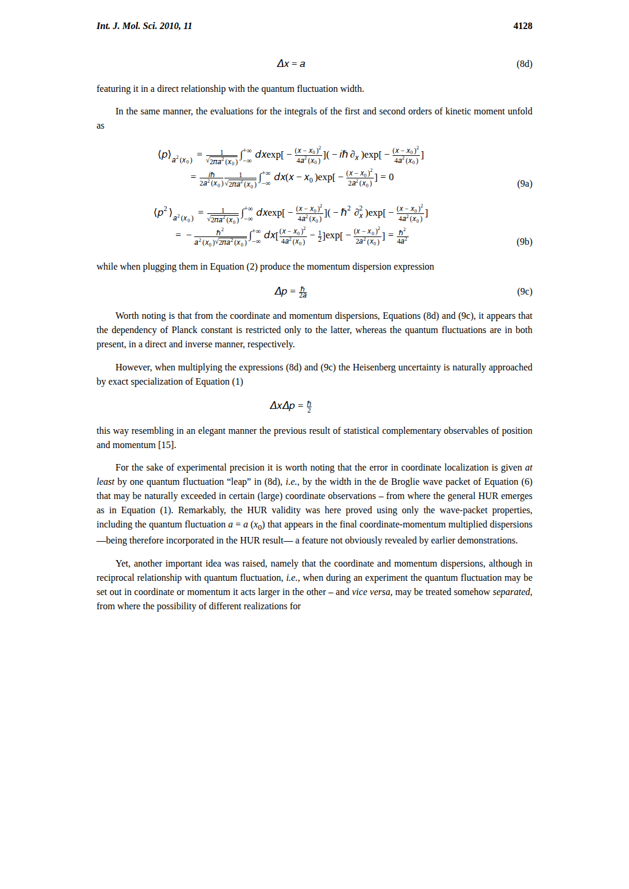Int. J. Mol. Sci. 2010, 11 4128
Δx=a (8d)
featuring it in a direct relationship with the quantum fluctuation width.
In the same manner, the evaluations for the integrals of the first and second orders of kinetic moment unfold as
⟨p⟩ a2(x0) = 1 2πa2(x0) ∫ −∞ +∞ dx exp [ − (x−x0)2 4a2(x0) ] ( −iℏ∂x ) exp [ − (x−x0)2 4a2(x0) ] = iℏ 2a2(x0) 1 2πa2(x0) ∫ −∞ +∞ dx (x−x0) exp [ − (x−x0)2 2a2(x0) ] =0 (9a)
⟨p2⟩ a2(x0) = 1 2πa2(x0) ∫ −∞ +∞ dx exp [ − (x−x0)2 4a2(x0) ] ( −ℏ2∂x2 ) exp [ − (x−x0)2 4a2(x0) ] =− ℏ2 a2(x0) 2πa2(x0) ∫ −∞ +∞ dx [ (x−x0)2 4a2(x0) − 12 ] exp [ − (x−x0)2 2a2(x0) ] = ℏ2 4a2 (9b)
while when plugging them in Equation (2) produce the momentum dispersion expression
Δp= ℏ 2a (9c)
Worth noting is that from the coordinate and momentum dispersions, Equations (8d) and (9c), it appears that the dependency of Planck constant is restricted only to the latter, whereas the quantum fluctuations are in both present, in a direct and inverse manner, respectively.
However, when multiplying the expressions (8d) and (9c) the Heisenberg uncertainty is naturally approached by exact specialization of Equation (1)
ΔxΔp= ℏ 2
this way resembling in an elegant manner the previous result of statistical complementary observables of position and momentum [15].
For the sake of experimental precision it is worth noting that the error in coordinate localization is given at least by one quantum fluctuation “leap” in (8d), i.e., by the width in the de Broglie wave packet of Equation (6) that may be naturally exceeded in certain (large) coordinate observations – from where the general HUR emerges as in Equation (1). Remarkably, the HUR validity was here proved using only the wave-packet properties, including the quantum fluctuation a = a (x0) that appears in the final coordinate-momentum multiplied dispersions—being therefore incorporated in the HUR result— a feature not obviously revealed by earlier demonstrations.
Yet, another important idea was raised, namely that the coordinate and momentum dispersions, although in reciprocal relationship with quantum fluctuation, i.e., when during an experiment the quantum fluctuation may be set out in coordinate or momentum it acts larger in the other – and vice versa, may be treated somehow separated, from where the possibility of different realizations for